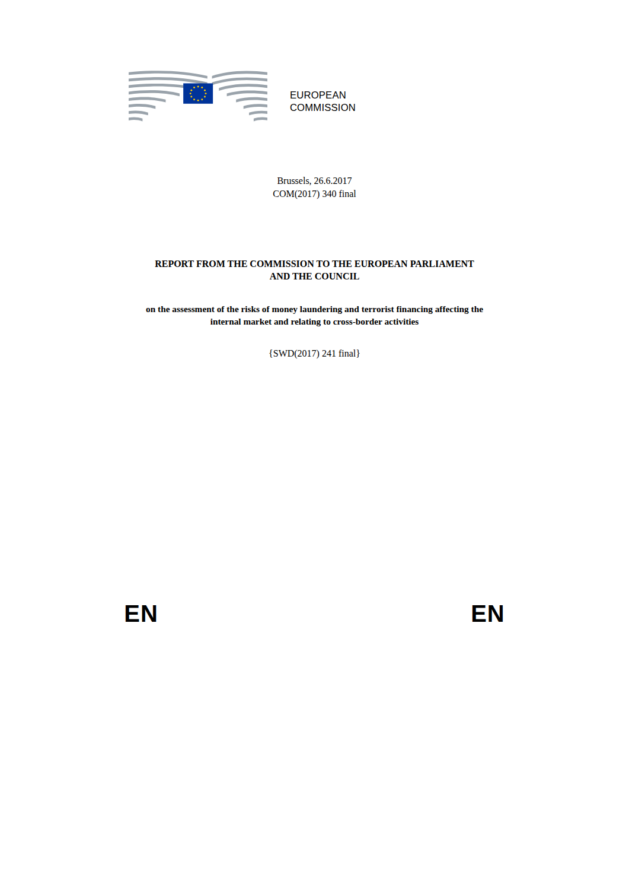EUROPEAN
COMMISSION
Brussels, 26.6.2017
COM(2017) 340 final
REPORT FROM THE COMMISSION TO THE EUROPEAN PARLIAMENT AND THE COUNCIL
on the assessment of the risks of money laundering and terrorist financing affecting the internal market and relating to cross-border activities
{SWD(2017) 241 final}
EN EN